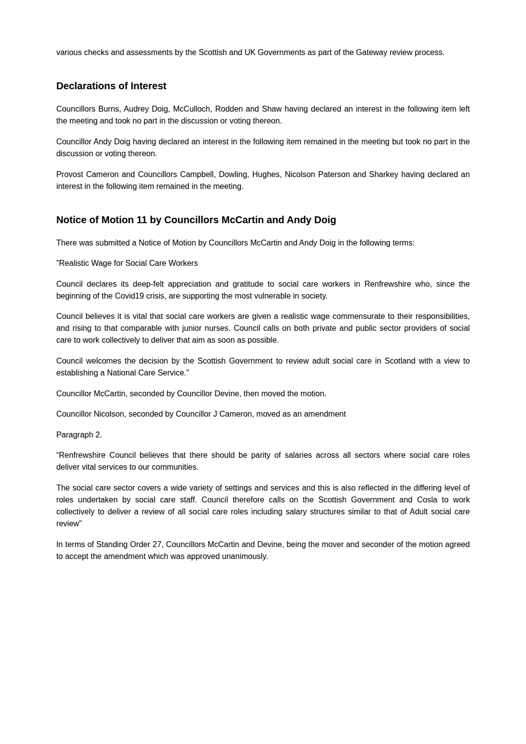various checks and assessments by the Scottish and UK Governments as part of the Gateway review process.
Declarations of Interest
Councillors Burns, Audrey Doig, McCulloch, Rodden and Shaw having declared an interest in the following item left the meeting and took no part in the discussion or voting thereon.
Councillor Andy Doig having declared an interest in the following item remained in the meeting but took no part in the discussion or voting thereon.
Provost Cameron and Councillors Campbell, Dowling, Hughes, Nicolson Paterson and Sharkey having declared an interest in the following item remained in the meeting.
Notice of Motion 11 by Councillors McCartin and Andy Doig
There was submitted a Notice of Motion by Councillors McCartin and Andy Doig in the following terms:
"Realistic Wage for Social Care Workers
Council declares its deep-felt appreciation and gratitude to social care workers in Renfrewshire who, since the beginning of the Covid19 crisis, are supporting the most vulnerable in society.
Council believes it is vital that social care workers are given a realistic wage commensurate to their responsibilities, and rising to that comparable with junior nurses. Council calls on both private and public sector providers of social care to work collectively to deliver that aim as soon as possible.
Council welcomes the decision by the Scottish Government to review adult social care in Scotland with a view to establishing a National Care Service."
Councillor McCartin, seconded by Councillor Devine, then moved the motion.
Councillor Nicolson, seconded by Councillor J Cameron, moved as an amendment
Paragraph 2.
“Renfrewshire Council believes that there should be parity of salaries across all sectors where social care roles deliver vital services to our communities.
The social care sector covers a wide variety of settings and services and this is also reflected in the differing level of roles undertaken by social care staff. Council therefore calls on the Scottish Government and Cosla to work collectively to deliver a review of all social care roles including salary structures similar to that of Adult social care review"
In terms of Standing Order 27, Councillors McCartin and Devine, being the mover and seconder of the motion agreed to accept the amendment which was approved unanimously.